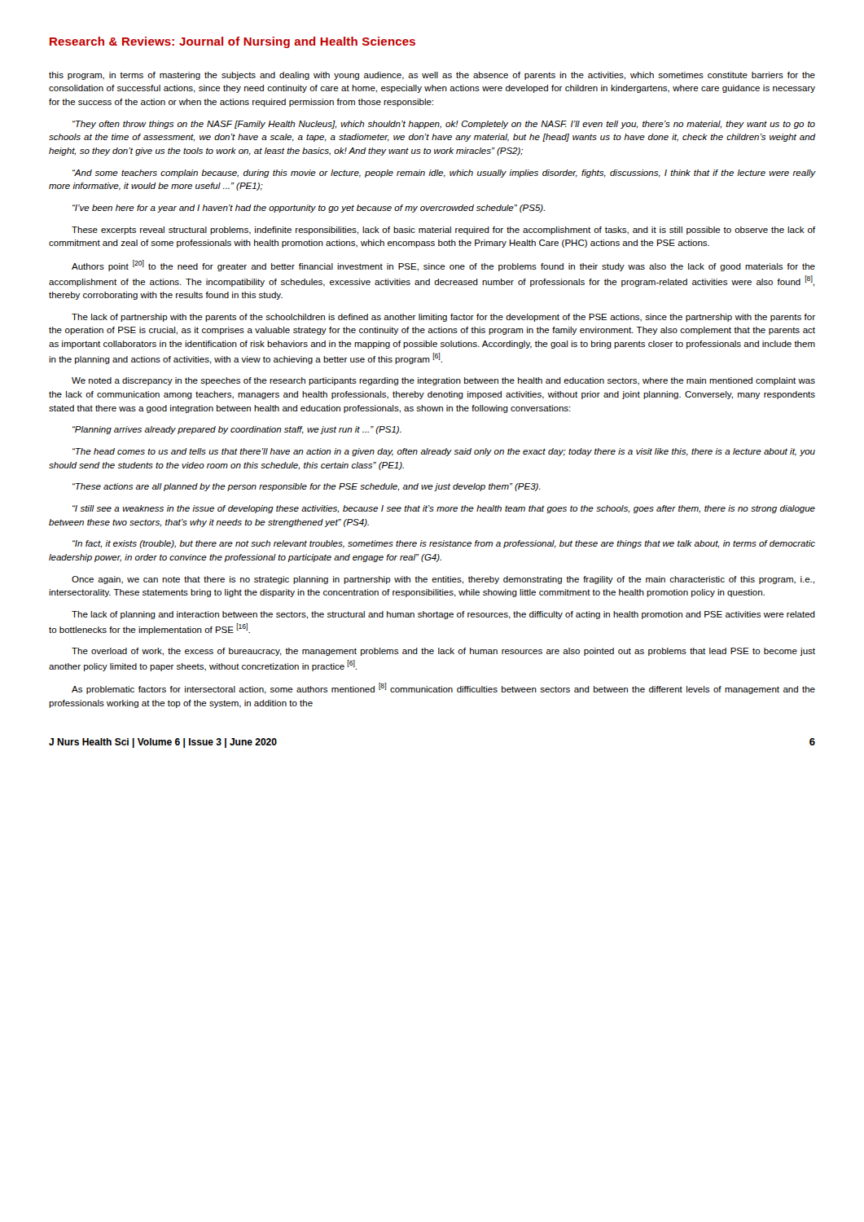Research & Reviews: Journal of Nursing and Health Sciences
this program, in terms of mastering the subjects and dealing with young audience, as well as the absence of parents in the activities, which sometimes constitute barriers for the consolidation of successful actions, since they need continuity of care at home, especially when actions were developed for children in kindergartens, where care guidance is necessary for the success of the action or when the actions required permission from those responsible:
“They often throw things on the NASF [Family Health Nucleus], which shouldn’t happen, ok! Completely on the NASF. I’ll even tell you, there’s no material, they want us to go to schools at the time of assessment, we don’t have a scale, a tape, a stadiometer, we don’t have any material, but he [head] wants us to have done it, check the children’s weight and height, so they don’t give us the tools to work on, at least the basics, ok! And they want us to work miracles” (PS2);
“And some teachers complain because, during this movie or lecture, people remain idle, which usually implies disorder, fights, discussions, I think that if the lecture were really more informative, it would be more useful ...” (PE1);
“I’ve been here for a year and I haven’t had the opportunity to go yet because of my overcrowded schedule” (PS5).
These excerpts reveal structural problems, indefinite responsibilities, lack of basic material required for the accomplishment of tasks, and it is still possible to observe the lack of commitment and zeal of some professionals with health promotion actions, which encompass both the Primary Health Care (PHC) actions and the PSE actions.
Authors point [20] to the need for greater and better financial investment in PSE, since one of the problems found in their study was also the lack of good materials for the accomplishment of the actions. The incompatibility of schedules, excessive activities and decreased number of professionals for the program-related activities were also found [8], thereby corroborating with the results found in this study.
The lack of partnership with the parents of the schoolchildren is defined as another limiting factor for the development of the PSE actions, since the partnership with the parents for the operation of PSE is crucial, as it comprises a valuable strategy for the continuity of the actions of this program in the family environment. They also complement that the parents act as important collaborators in the identification of risk behaviors and in the mapping of possible solutions. Accordingly, the goal is to bring parents closer to professionals and include them in the planning and actions of activities, with a view to achieving a better use of this program [6].
We noted a discrepancy in the speeches of the research participants regarding the integration between the health and education sectors, where the main mentioned complaint was the lack of communication among teachers, managers and health professionals, thereby denoting imposed activities, without prior and joint planning. Conversely, many respondents stated that there was a good integration between health and education professionals, as shown in the following conversations:
“Planning arrives already prepared by coordination staff, we just run it ...” (PS1).
“The head comes to us and tells us that there’ll have an action in a given day, often already said only on the exact day; today there is a visit like this, there is a lecture about it, you should send the students to the video room on this schedule, this certain class” (PE1).
“These actions are all planned by the person responsible for the PSE schedule, and we just develop them” (PE3).
“I still see a weakness in the issue of developing these activities, because I see that it’s more the health team that goes to the schools, goes after them, there is no strong dialogue between these two sectors, that’s why it needs to be strengthened yet” (PS4).
“In fact, it exists (trouble), but there are not such relevant troubles, sometimes there is resistance from a professional, but these are things that we talk about, in terms of democratic leadership power, in order to convince the professional to participate and engage for real” (G4).
Once again, we can note that there is no strategic planning in partnership with the entities, thereby demonstrating the fragility of the main characteristic of this program, i.e., intersectorality. These statements bring to light the disparity in the concentration of responsibilities, while showing little commitment to the health promotion policy in question.
The lack of planning and interaction between the sectors, the structural and human shortage of resources, the difficulty of acting in health promotion and PSE activities were related to bottlenecks for the implementation of PSE [16].
The overload of work, the excess of bureaucracy, the management problems and the lack of human resources are also pointed out as problems that lead PSE to become just another policy limited to paper sheets, without concretization in practice [6].
As problematic factors for intersectoral action, some authors mentioned [8] communication difficulties between sectors and between the different levels of management and the professionals working at the top of the system, in addition to the
J Nurs Health Sci | Volume 6 | Issue 3 | June 2020 6